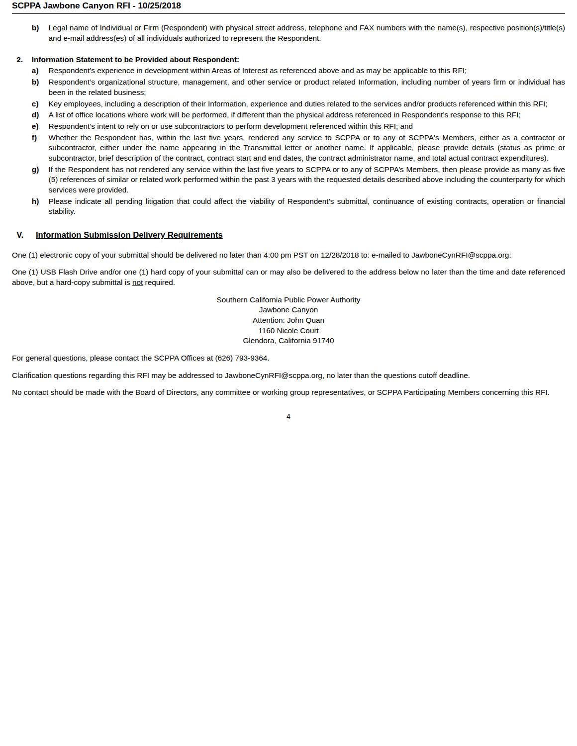SCPPA Jawbone Canyon RFI - 10/25/2018
b) Legal name of Individual or Firm (Respondent) with physical street address, telephone and FAX numbers with the name(s), respective position(s)/title(s) and e-mail address(es) of all individuals authorized to represent the Respondent.
2. Information Statement to be Provided about Respondent:
a) Respondent’s experience in development within Areas of Interest as referenced above and as may be applicable to this RFI;
b) Respondent’s organizational structure, management, and other service or product related Information, including number of years firm or individual has been in the related business;
c) Key employees, including a description of their Information, experience and duties related to the services and/or products referenced within this RFI;
d) A list of office locations where work will be performed, if different than the physical address referenced in Respondent’s response to this RFI;
e) Respondent’s intent to rely on or use subcontractors to perform development referenced within this RFI; and
f) Whether the Respondent has, within the last five years, rendered any service to SCPPA or to any of SCPPA's Members, either as a contractor or subcontractor, either under the name appearing in the Transmittal letter or another name. If applicable, please provide details (status as prime or subcontractor, brief description of the contract, contract start and end dates, the contract administrator name, and total actual contract expenditures).
g) If the Respondent has not rendered any service within the last five years to SCPPA or to any of SCPPA’s Members, then please provide as many as five (5) references of similar or related work performed within the past 3 years with the requested details described above including the counterparty for which services were provided.
h) Please indicate all pending litigation that could affect the viability of Respondent’s submittal, continuance of existing contracts, operation or financial stability.
V. Information Submission Delivery Requirements
One (1) electronic copy of your submittal should be delivered no later than 4:00 pm PST on 12/28/2018 to: e-mailed to JawboneCynRFI@scppa.org:
One (1) USB Flash Drive and/or one (1) hard copy of your submittal can or may also be delivered to the address below no later than the time and date referenced above, but a hard-copy submittal is not required.
Southern California Public Power Authority
Jawbone Canyon
Attention: John Quan
1160 Nicole Court
Glendora, California 91740
For general questions, please contact the SCPPA Offices at (626) 793-9364.
Clarification questions regarding this RFI may be addressed to JawboneCynRFI@scppa.org, no later than the questions cutoff deadline.
No contact should be made with the Board of Directors, any committee or working group representatives, or SCPPA Participating Members concerning this RFI.
4